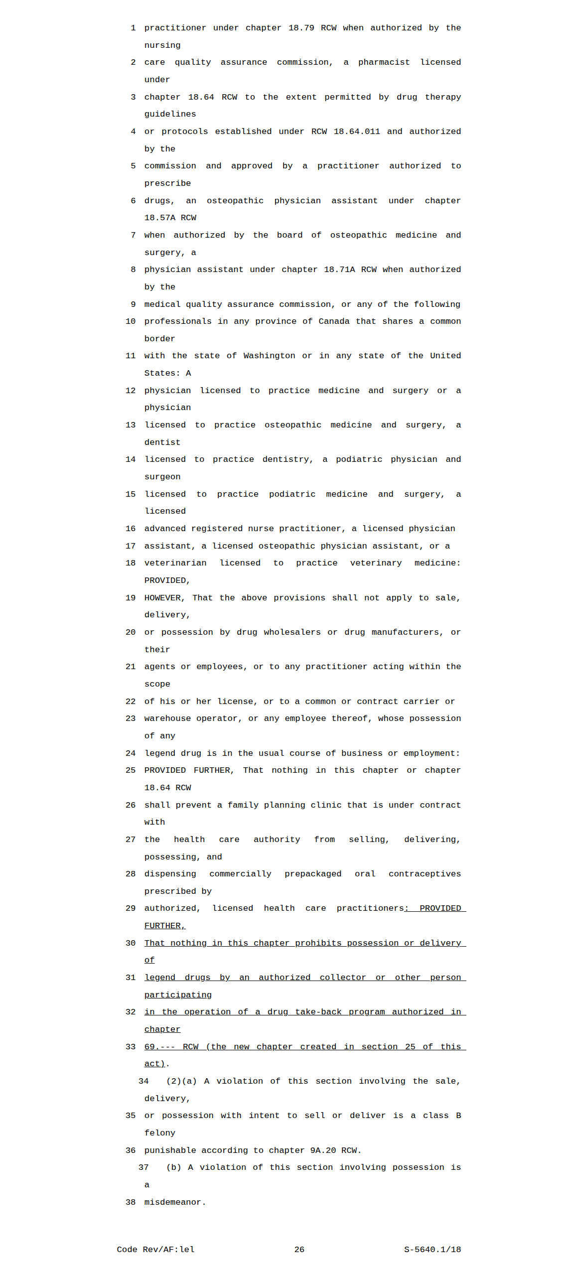practitioner under chapter 18.79 RCW when authorized by the nursing
care quality assurance commission, a pharmacist licensed under
chapter 18.64 RCW to the extent permitted by drug therapy guidelines
or protocols established under RCW 18.64.011 and authorized by the
commission and approved by a practitioner authorized to prescribe
drugs, an osteopathic physician assistant under chapter 18.57A RCW
when authorized by the board of osteopathic medicine and surgery, a
physician assistant under chapter 18.71A RCW when authorized by the
medical quality assurance commission, or any of the following
professionals in any province of Canada that shares a common border
with the state of Washington or in any state of the United States: A
physician licensed to practice medicine and surgery or a physician
licensed to practice osteopathic medicine and surgery, a dentist
licensed to practice dentistry, a podiatric physician and surgeon
licensed to practice podiatric medicine and surgery, a licensed
advanced registered nurse practitioner, a licensed physician
assistant, a licensed osteopathic physician assistant, or a
veterinarian licensed to practice veterinary medicine: PROVIDED,
HOWEVER, That the above provisions shall not apply to sale, delivery,
or possession by drug wholesalers or drug manufacturers, or their
agents or employees, or to any practitioner acting within the scope
of his or her license, or to a common or contract carrier or
warehouse operator, or any employee thereof, whose possession of any
legend drug is in the usual course of business or employment:
PROVIDED FURTHER, That nothing in this chapter or chapter 18.64 RCW
shall prevent a family planning clinic that is under contract with
the health care authority from selling, delivering, possessing, and
dispensing commercially prepackaged oral contraceptives prescribed by
authorized, licensed health care practitioners: PROVIDED FURTHER,
That nothing in this chapter prohibits possession or delivery of
legend drugs by an authorized collector or other person participating
in the operation of a drug take-back program authorized in chapter
69.--- RCW (the new chapter created in section 25 of this act).
(2)(a) A violation of this section involving the sale, delivery,
or possession with intent to sell or deliver is a class B felony
punishable according to chapter 9A.20 RCW.
(b) A violation of this section involving possession is a
misdemeanor.
Code Rev/AF:lel 26 S-5640.1/18